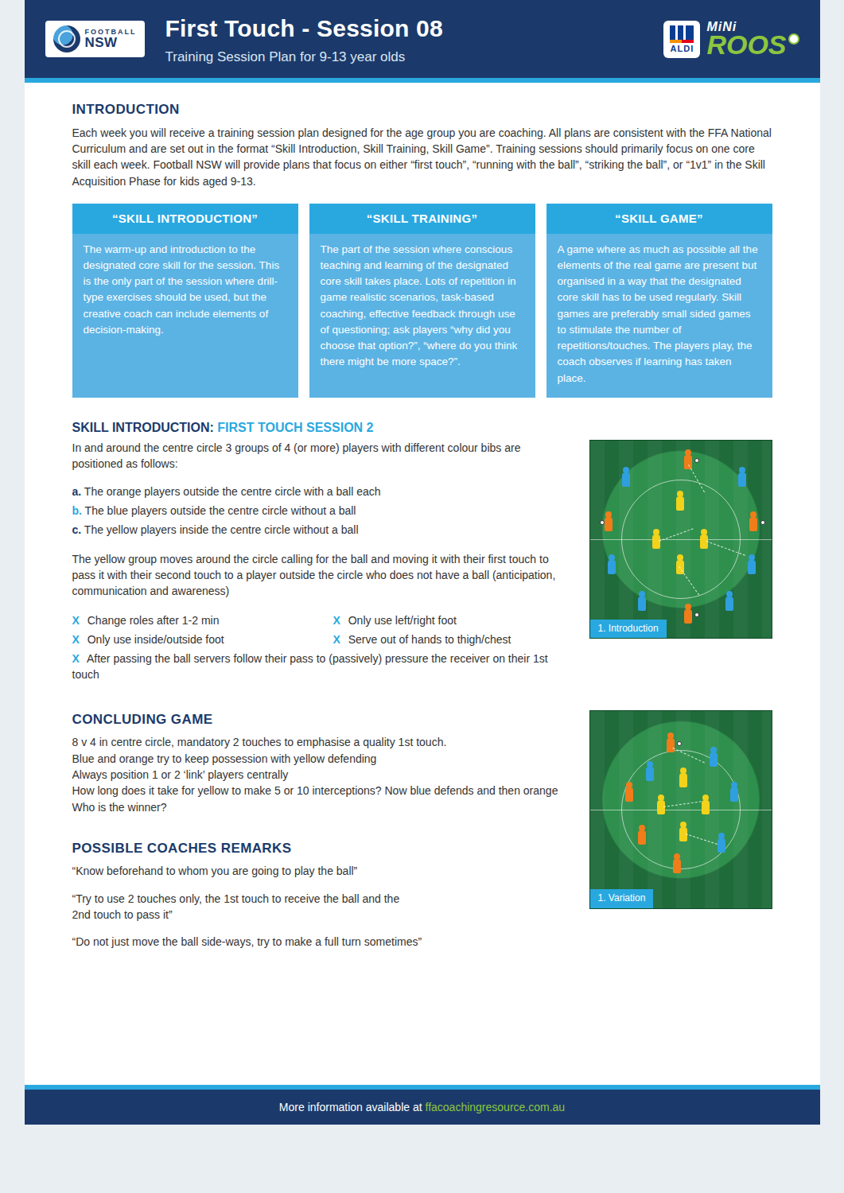FOOTBALL NSW
First Touch - Session 08
Training Session Plan for 9-13 year olds
ALDI
MiNi ROOS
INTRODUCTION
Each week you will receive a training session plan designed for the age group you are coaching. All plans are consistent with the FFA National Curriculum and are set out in the format “Skill Introduction, Skill Training, Skill Game”. Training sessions should primarily focus on one core skill each week. Football NSW will provide plans that focus on either “first touch”, “running with the ball”, “striking the ball”, or “1v1” in the Skill Acquisition Phase for kids aged 9-13.
“SKILL INTRODUCTION”
The warm-up and introduction to the designated core skill for the session. This is the only part of the session where drill-type exercises should be used, but the creative coach can include elements of decision-making.
“SKILL TRAINING”
The part of the session where conscious teaching and learning of the designated core skill takes place. Lots of repetition in game realistic scenarios, task-based coaching, effective feedback through use of questioning; ask players “why did you choose that option?”, “where do you think there might be more space?”.
“SKILL GAME”
A game where as much as possible all the elements of the real game are present but organised in a way that the designated core skill has to be used regularly. Skill games are preferably small sided games to stimulate the number of repetitions/touches. The players play, the coach observes if learning has taken place.
SKILL INTRODUCTION: FIRST TOUCH SESSION 2
In and around the centre circle 3 groups of 4 (or more) players with different colour bibs are positioned as follows:
a. The orange players outside the centre circle with a ball each
b. The blue players outside the centre circle without a ball
c. The yellow players inside the centre circle without a ball
The yellow group moves around the circle calling for the ball and moving it with their first touch to pass it with their second touch to a player outside the circle who does not have a ball (anticipation, communication and awareness)
X Change roles after 1-2 min
X Only use left/right foot
X Only use inside/outside foot
X Serve out of hands to thigh/chest
X After passing the ball servers follow their pass to (passively) pressure the receiver on their 1st touch
1. Introduction
CONCLUDING GAME
8 v 4 in centre circle, mandatory 2 touches to emphasise a quality 1st touch.
Blue and orange try to keep possession with yellow defending
Always position 1 or 2 ‘link’ players centrally
How long does it take for yellow to make 5 or 10 interceptions? Now blue defends and then orange
Who is the winner?
POSSIBLE COACHES REMARKS
“Know beforehand to whom you are going to play the ball”
“Try to use 2 touches only, the 1st touch to receive the ball and the
2nd touch to pass it”
“Do not just move the ball side-ways, try to make a full turn sometimes”
1. Variation
More information available at ffacoachingresource.com.au